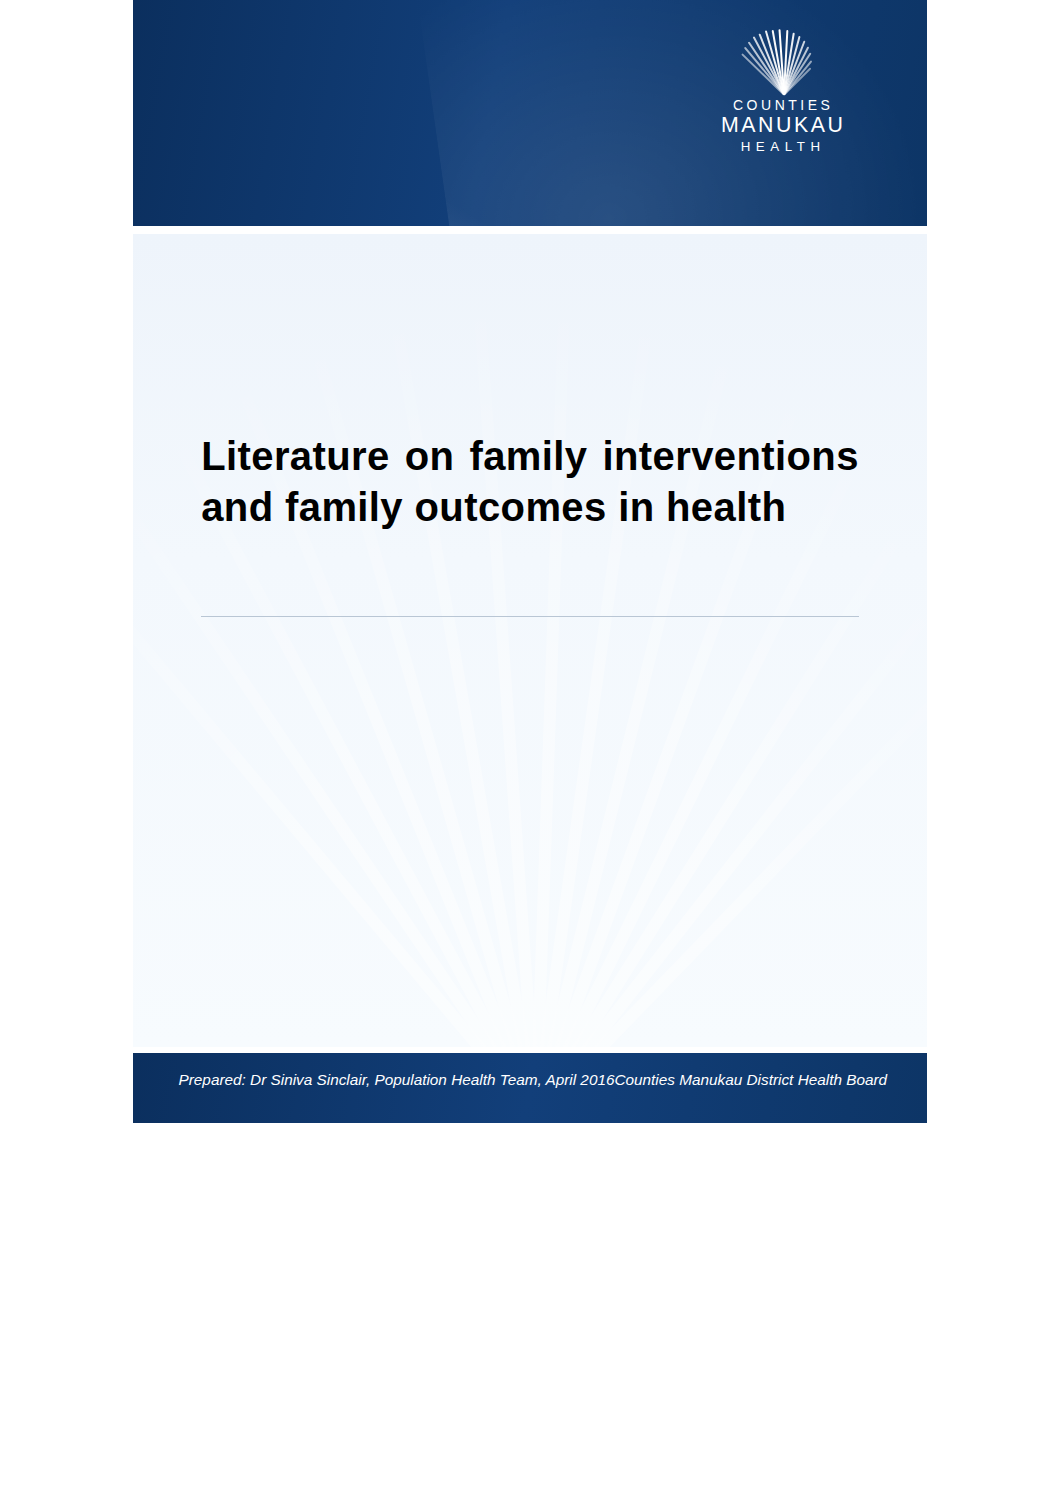COUNTIES
MANUKAU
HEALTH
Literature on family interventions and family outcomes in health
Prepared: Dr Siniva Sinclair, Population Health Team, April 2016
Counties Manukau District Health Board